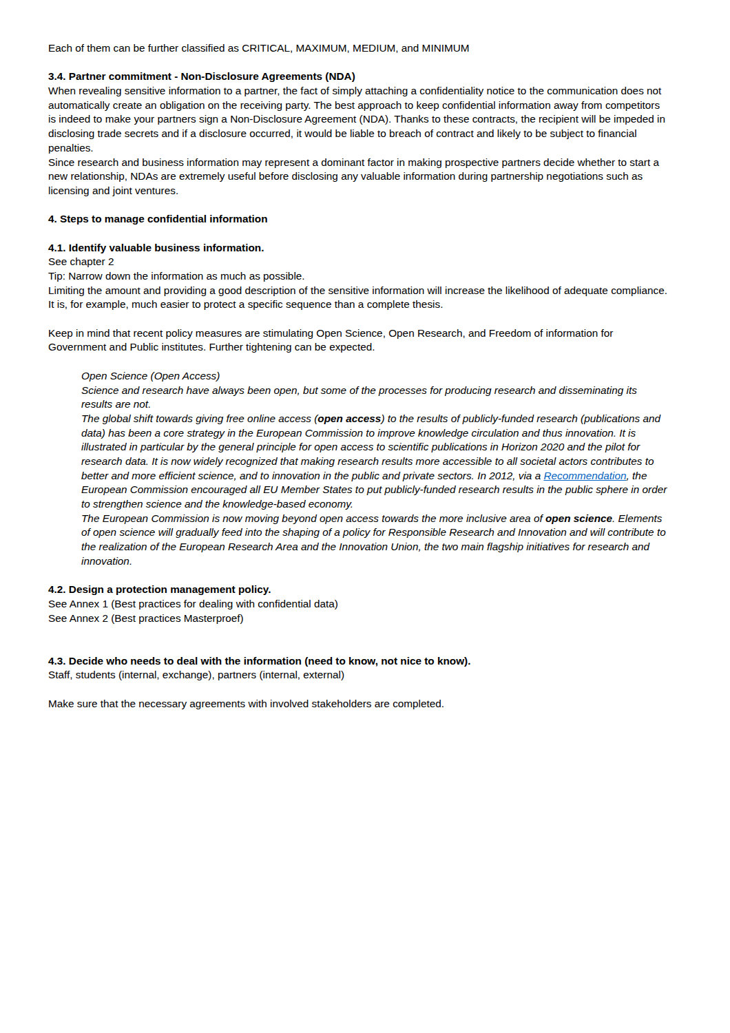Each of them can be further classified as CRITICAL, MAXIMUM, MEDIUM, and MINIMUM
3.4. Partner commitment - Non-Disclosure Agreements (NDA)
When revealing sensitive information to a partner, the fact of simply attaching a confidentiality notice to the communication does not automatically create an obligation on the receiving party. The best approach to keep confidential information away from competitors is indeed to make your partners sign a Non-Disclosure Agreement (NDA). Thanks to these contracts, the recipient will be impeded in disclosing trade secrets and if a disclosure occurred, it would be liable to breach of contract and likely to be subject to financial penalties.
Since research and business information may represent a dominant factor in making prospective partners decide whether to start a new relationship, NDAs are extremely useful before disclosing any valuable information during partnership negotiations such as licensing and joint ventures.
4. Steps to manage confidential information
4.1. Identify valuable business information.
See chapter 2
Tip: Narrow down the information as much as possible.
Limiting the amount and providing a good description of the sensitive information will increase the likelihood of adequate compliance. It is, for example, much easier to protect a specific sequence than a complete thesis.
Keep in mind that recent policy measures are stimulating Open Science, Open Research, and Freedom of information for Government and Public institutes. Further tightening can be expected.
Open Science (Open Access)
Science and research have always been open, but some of the processes for producing research and disseminating its results are not.
The global shift towards giving free online access (open access) to the results of publicly-funded research (publications and data) has been a core strategy in the European Commission to improve knowledge circulation and thus innovation. It is illustrated in particular by the general principle for open access to scientific publications in Horizon 2020 and the pilot for research data. It is now widely recognized that making research results more accessible to all societal actors contributes to better and more efficient science, and to innovation in the public and private sectors. In 2012, via a Recommendation, the European Commission encouraged all EU Member States to put publicly-funded research results in the public sphere in order to strengthen science and the knowledge-based economy.
The European Commission is now moving beyond open access towards the more inclusive area of open science. Elements of open science will gradually feed into the shaping of a policy for Responsible Research and Innovation and will contribute to the realization of the European Research Area and the Innovation Union, the two main flagship initiatives for research and innovation.
4.2. Design a protection management policy.
See Annex 1 (Best practices for dealing with confidential data)
See Annex 2 (Best practices Masterproef)
4.3. Decide who needs to deal with the information (need to know, not nice to know).
Staff, students (internal, exchange), partners (internal, external)
Make sure that the necessary agreements with involved stakeholders are completed.